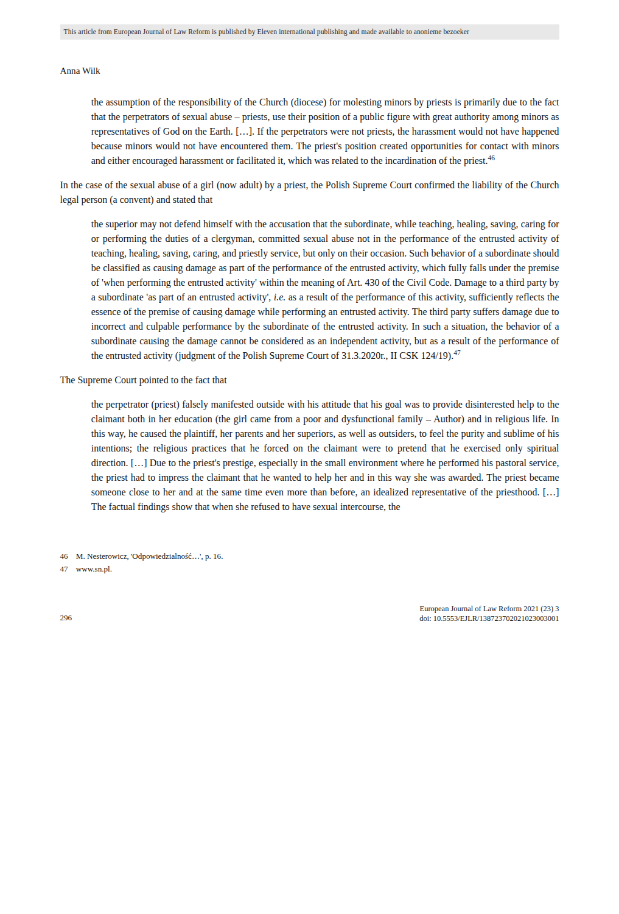This article from European Journal of Law Reform is published by Eleven international publishing and made available to anonieme bezoeker
Anna Wilk
the assumption of the responsibility of the Church (diocese) for molesting minors by priests is primarily due to the fact that the perpetrators of sexual abuse – priests, use their position of a public figure with great authority among minors as representatives of God on the Earth. […]. If the perpetrators were not priests, the harassment would not have happened because minors would not have encountered them. The priest's position created opportunities for contact with minors and either encouraged harassment or facilitated it, which was related to the incardination of the priest.46
In the case of the sexual abuse of a girl (now adult) by a priest, the Polish Supreme Court confirmed the liability of the Church legal person (a convent) and stated that
the superior may not defend himself with the accusation that the subordinate, while teaching, healing, saving, caring for or performing the duties of a clergyman, committed sexual abuse not in the performance of the entrusted activity of teaching, healing, saving, caring, and priestly service, but only on their occasion. Such behavior of a subordinate should be classified as causing damage as part of the performance of the entrusted activity, which fully falls under the premise of 'when performing the entrusted activity' within the meaning of Art. 430 of the Civil Code. Damage to a third party by a subordinate 'as part of an entrusted activity', i.e. as a result of the performance of this activity, sufficiently reflects the essence of the premise of causing damage while performing an entrusted activity. The third party suffers damage due to incorrect and culpable performance by the subordinate of the entrusted activity. In such a situation, the behavior of a subordinate causing the damage cannot be considered as an independent activity, but as a result of the performance of the entrusted activity (judgment of the Polish Supreme Court of 31.3.2020r., II CSK 124/19).47
The Supreme Court pointed to the fact that
the perpetrator (priest) falsely manifested outside with his attitude that his goal was to provide disinterested help to the claimant both in her education (the girl came from a poor and dysfunctional family – Author) and in religious life. In this way, he caused the plaintiff, her parents and her superiors, as well as outsiders, to feel the purity and sublime of his intentions; the religious practices that he forced on the claimant were to pretend that he exercised only spiritual direction. […] Due to the priest's prestige, especially in the small environment where he performed his pastoral service, the priest had to impress the claimant that he wanted to help her and in this way she was awarded. The priest became someone close to her and at the same time even more than before, an idealized representative of the priesthood. […] The factual findings show that when she refused to have sexual intercourse, the
46 M. Nesterowicz, 'Odpowiedzialność…', p. 16.
47 www.sn.pl.
296
European Journal of Law Reform 2021 (23) 3
doi: 10.5553/EJLR/138723702021023003001